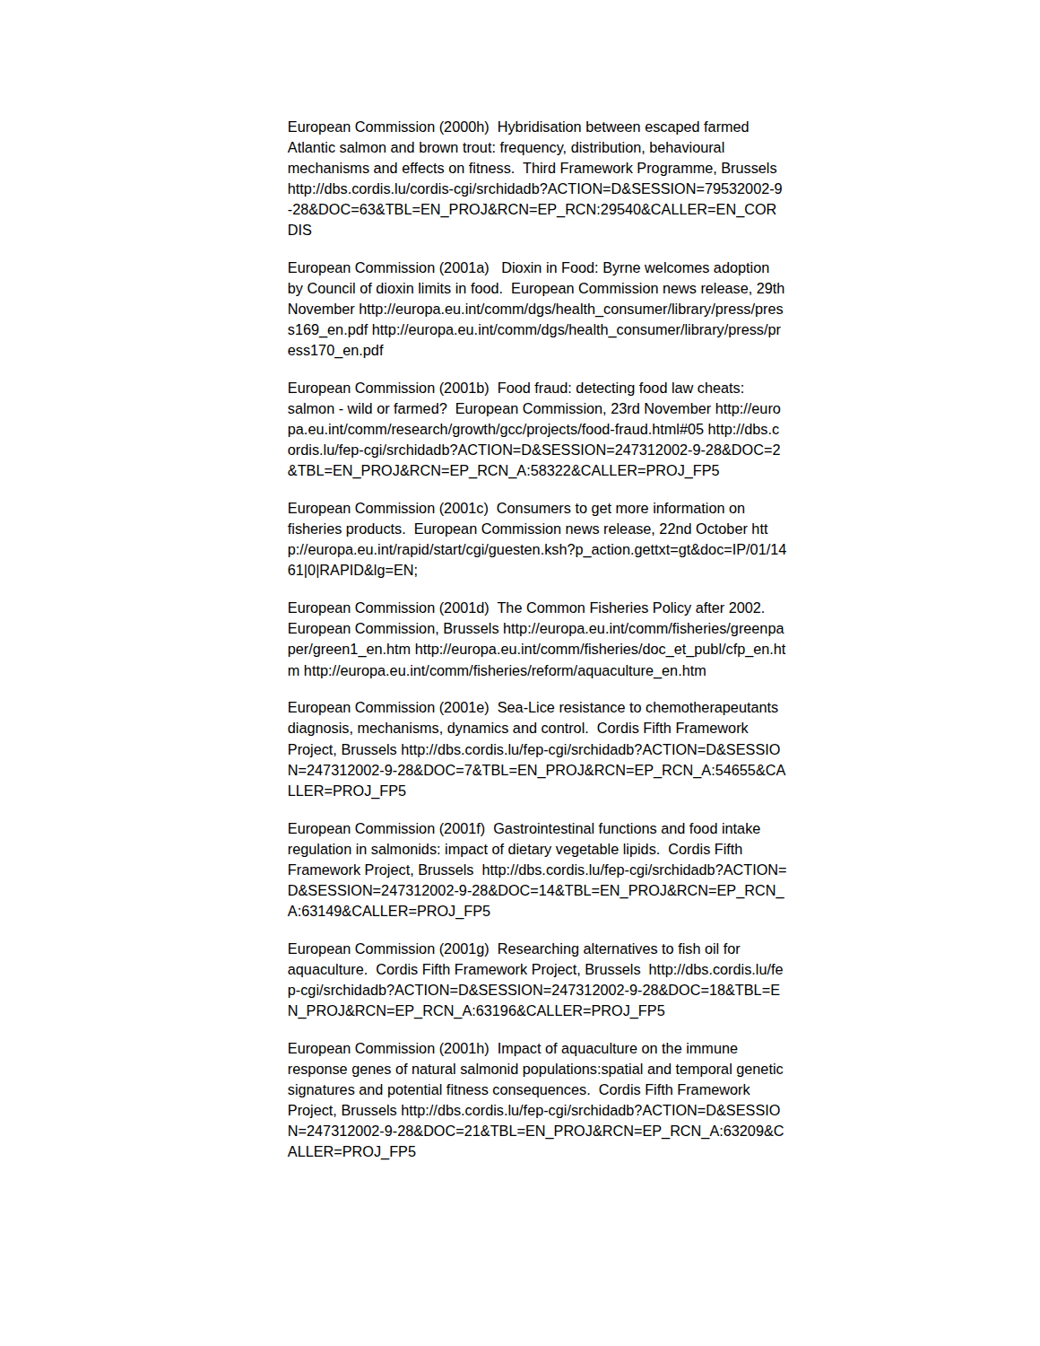European Commission (2000h) Hybridisation between escaped farmed Atlantic salmon and brown trout: frequency, distribution, behavioural mechanisms and effects on fitness. Third Framework Programme, Brussels http://dbs.cordis.lu/cordis-cgi/srchidadb?ACTION=D&SESSION=79532002-9-28&DOC=63&TBL=EN_PROJ&RCN=EP_RCN:29540&CALLER=EN_CORDIS
European Commission (2001a) Dioxin in Food: Byrne welcomes adoption by Council of dioxin limits in food. European Commission news release, 29th November http://europa.eu.int/comm/dgs/health_consumer/library/press/press169_en.pdf http://europa.eu.int/comm/dgs/health_consumer/library/press/press170_en.pdf
European Commission (2001b) Food fraud: detecting food law cheats: salmon - wild or farmed? European Commission, 23rd November http://europa.eu.int/comm/research/growth/gcc/projects/food-fraud.html#05 http://dbs.cordis.lu/fep-cgi/srchidadb?ACTION=D&SESSION=247312002-9-28&DOC=2&TBL=EN_PROJ&RCN=EP_RCN_A:58322&CALLER=PROJ_FP5
European Commission (2001c) Consumers to get more information on fisheries products. European Commission news release, 22nd October http://europa.eu.int/rapid/start/cgi/guesten.ksh?p_action.gettxt=gt&doc=IP/01/1461|0|RAPID&lg=EN;
European Commission (2001d) The Common Fisheries Policy after 2002. European Commission, Brussels http://europa.eu.int/comm/fisheries/greenpaper/green1_en.htm http://europa.eu.int/comm/fisheries/doc_et_publ/cfp_en.htm http://europa.eu.int/comm/fisheries/reform/aquaculture_en.htm
European Commission (2001e) Sea-Lice resistance to chemotherapeutants diagnosis, mechanisms, dynamics and control. Cordis Fifth Framework Project, Brussels http://dbs.cordis.lu/fep-cgi/srchidadb?ACTION=D&SESSION=247312002-9-28&DOC=7&TBL=EN_PROJ&RCN=EP_RCN_A:54655&CALLER=PROJ_FP5
European Commission (2001f) Gastrointestinal functions and food intake regulation in salmonids: impact of dietary vegetable lipids. Cordis Fifth Framework Project, Brussels http://dbs.cordis.lu/fep-cgi/srchidadb?ACTION=D&SESSION=247312002-9-28&DOC=14&TBL=EN_PROJ&RCN=EP_RCN_A:63149&CALLER=PROJ_FP5
European Commission (2001g) Researching alternatives to fish oil for aquaculture. Cordis Fifth Framework Project, Brussels http://dbs.cordis.lu/fep-cgi/srchidadb?ACTION=D&SESSION=247312002-9-28&DOC=18&TBL=EN_PROJ&RCN=EP_RCN_A:63196&CALLER=PROJ_FP5
European Commission (2001h) Impact of aquaculture on the immune response genes of natural salmonid populations:spatial and temporal genetic signatures and potential fitness consequences. Cordis Fifth Framework Project, Brussels http://dbs.cordis.lu/fep-cgi/srchidadb?ACTION=D&SESSION=247312002-9-28&DOC=21&TBL=EN_PROJ&RCN=EP_RCN_A:63209&CALLER=PROJ_FP5